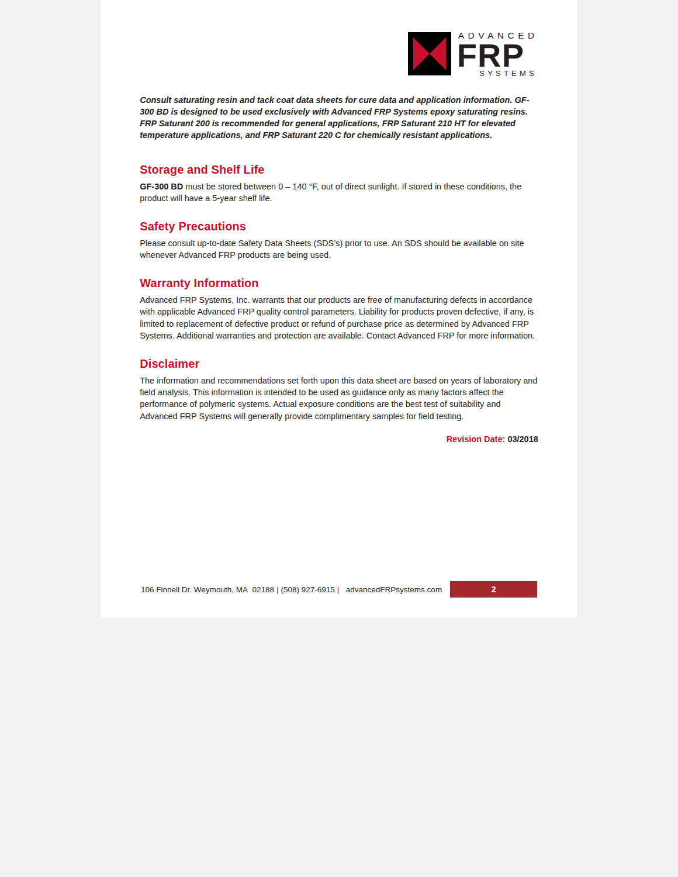ADVANCED FRP SYSTEMS
Consult saturating resin and tack coat data sheets for cure data and application information. GF-300 BD is designed to be used exclusively with Advanced FRP Systems epoxy saturating resins. FRP Saturant 200 is recommended for general applications, FRP Saturant 210 HT for elevated temperature applications, and FRP Saturant 220 C for chemically resistant applications.
Storage and Shelf Life
GF-300 BD must be stored between 0 – 140 °F, out of direct sunlight. If stored in these conditions, the product will have a 5-year shelf life.
Safety Precautions
Please consult up-to-date Safety Data Sheets (SDS’s) prior to use. An SDS should be available on site whenever Advanced FRP products are being used.
Warranty Information
Advanced FRP Systems, Inc. warrants that our products are free of manufacturing defects in accordance with applicable Advanced FRP quality control parameters. Liability for products proven defective, if any, is limited to replacement of defective product or refund of purchase price as determined by Advanced FRP Systems. Additional warranties and protection are available. Contact Advanced FRP for more information.
Disclaimer
The information and recommendations set forth upon this data sheet are based on years of laboratory and field analysis. This information is intended to be used as guidance only as many factors affect the performance of polymeric systems. Actual exposure conditions are the best test of suitability and Advanced FRP Systems will generally provide complimentary samples for field testing.
Revision Date: 03/2018
106 Finnell Dr. Weymouth, MA 02188 | (508) 927-6915 | advancedFRPsystems.com
2